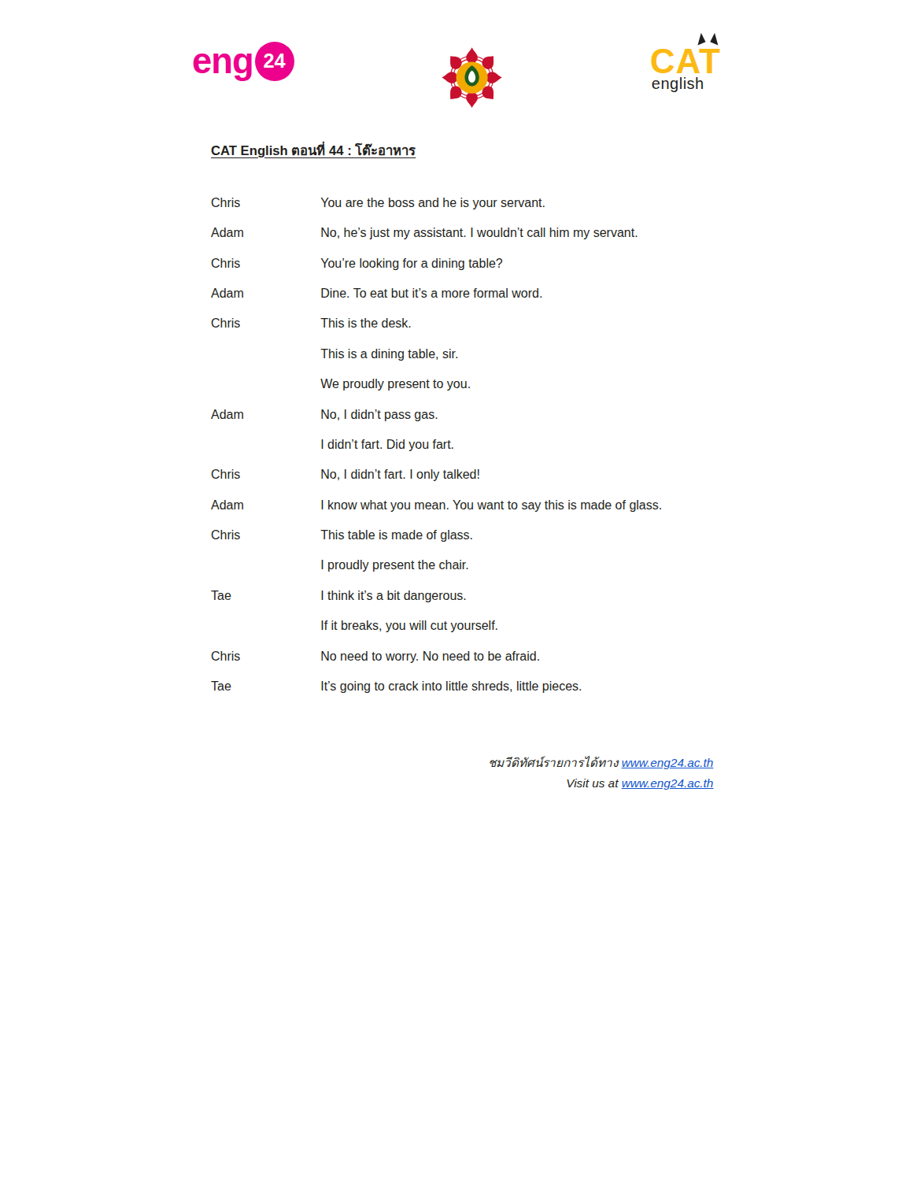eng 24
CAT english
CAT English ตอนที่ 44 : โต๊ะอาหาร
| Chris | You are the boss and he is your servant. |
| Adam | No, he’s just my assistant. I wouldn’t call him my servant. |
| Chris | You’re looking for a dining table? |
| Adam | Dine. To eat but it’s a more formal word. |
| Chris | This is the desk. This is a dining table, sir. We proudly present to you. |
| Adam | No, I didn’t pass gas. I didn’t fart. Did you fart. |
| Chris | No, I didn’t fart. I only talked! |
| Adam | I know what you mean. You want to say this is made of glass. |
| Chris | This table is made of glass. I proudly present the chair. |
| Tae | I think it’s a bit dangerous. If it breaks, you will cut yourself. |
| Chris | No need to worry. No need to be afraid. |
| Tae | It’s going to crack into little shreds, little pieces. |
ชมวีดิทัศน์รายการได้ทาง www.eng24.ac.th
Visit us at www.eng24.ac.th